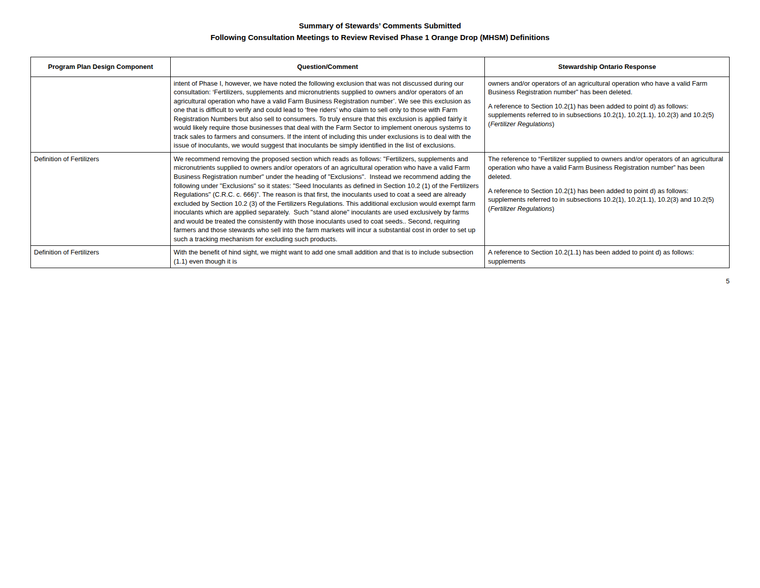Summary of Stewards’ Comments Submitted
Following Consultation Meetings to Review Revised Phase 1 Orange Drop (MHSM) Definitions
| Program Plan Design Component | Question/Comment | Stewardship Ontario Response |
| --- | --- | --- |
| | intent of Phase I, however, we have noted the following exclusion that was not discussed during our consultation: ‘Fertilizers, supplements and micronutrients supplied to owners and/or operators of an agricultural operation who have a valid Farm Business Registration number’. We see this exclusion as one that is difficult to verify and could lead to ‘free riders’ who claim to sell only to those with Farm Registration Numbers but also sell to consumers. To truly ensure that this exclusion is applied fairly it would likely require those businesses that deal with the Farm Sector to implement onerous systems to track sales to farmers and consumers. If the intent of including this under exclusions is to deal with the issue of inoculants, we would suggest that inoculants be simply identified in the list of exclusions. | owners and/or operators of an agricultural operation who have a valid Farm Business Registration number” has been deleted. A reference to Section 10.2(1) has been added to point d) as follows: supplements referred to in subsections 10.2(1), 10.2(1.1), 10.2(3) and 10.2(5) ( Fertilizer Regulations ) |
| Definition of Fertilizers | We recommend removing the proposed section which reads as follows: "Fertilizers, supplements and micronutrients supplied to owners and/or operators of an agricultural operation who have a valid Farm Business Registration number" under the heading of "Exclusions". Instead we recommend adding the following under "Exclusions" so it states: "Seed Inoculants as defined in Section 10.2 (1) of the Fertilizers Regulations" (C.R.C. c. 666)”. The reason is that first, the inoculants used to coat a seed are already excluded by Section 10.2 (3) of the Fertilizers Regulations. This additional exclusion would exempt farm inoculants which are applied separately. Such "stand alone" inoculants are used exclusively by farms and would be treated the consistently with those inoculants used to coat seeds.. Second, requiring farmers and those stewards who sell into the farm markets will incur a substantial cost in order to set up such a tracking mechanism for excluding such products. | The reference to “Fertilizer supplied to owners and/or operators of an agricultural operation who have a valid Farm Business Registration number” has been deleted. A reference to Section 10.2(1) has been added to point d) as follows: supplements referred to in subsections 10.2(1), 10.2(1.1), 10.2(3) and 10.2(5) ( Fertilizer Regulations ) |
| Definition of Fertilizers | With the benefit of hind sight, we might want to add one small addition and that is to include subsection (1.1) even though it is | A reference to Section 10.2(1.1) has been added to point d) as follows: supplements |
5